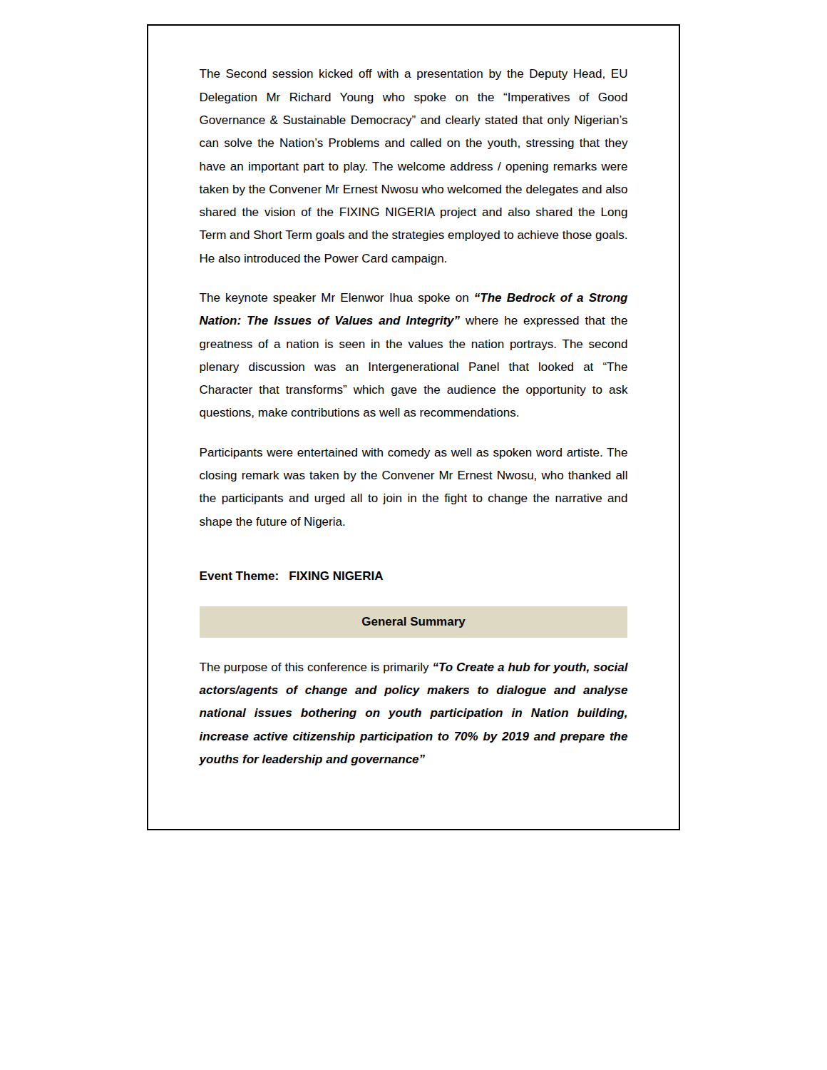The Second session kicked off with a presentation by the Deputy Head, EU Delegation Mr Richard Young who spoke on the “Imperatives of Good Governance & Sustainable Democracy” and clearly stated that only Nigerian’s can solve the Nation’s Problems and called on the youth, stressing that they have an important part to play. The welcome address / opening remarks were taken by the Convener Mr Ernest Nwosu who welcomed the delegates and also shared the vision of the FIXING NIGERIA project and also shared the Long Term and Short Term goals and the strategies employed to achieve those goals. He also introduced the Power Card campaign.
The keynote speaker Mr Elenwor Ihua spoke on “The Bedrock of a Strong Nation: The Issues of Values and Integrity” where he expressed that the greatness of a nation is seen in the values the nation portrays. The second plenary discussion was an Intergenerational Panel that looked at “The Character that transforms” which gave the audience the opportunity to ask questions, make contributions as well as recommendations.
Participants were entertained with comedy as well as spoken word artiste. The closing remark was taken by the Convener Mr Ernest Nwosu, who thanked all the participants and urged all to join in the fight to change the narrative and shape the future of Nigeria.
Event Theme: FIXING NIGERIA
General Summary
The purpose of this conference is primarily “To Create a hub for youth, social actors/agents of change and policy makers to dialogue and analyse national issues bothering on youth participation in Nation building, increase active citizenship participation to 70% by 2019 and prepare the youths for leadership and governance”